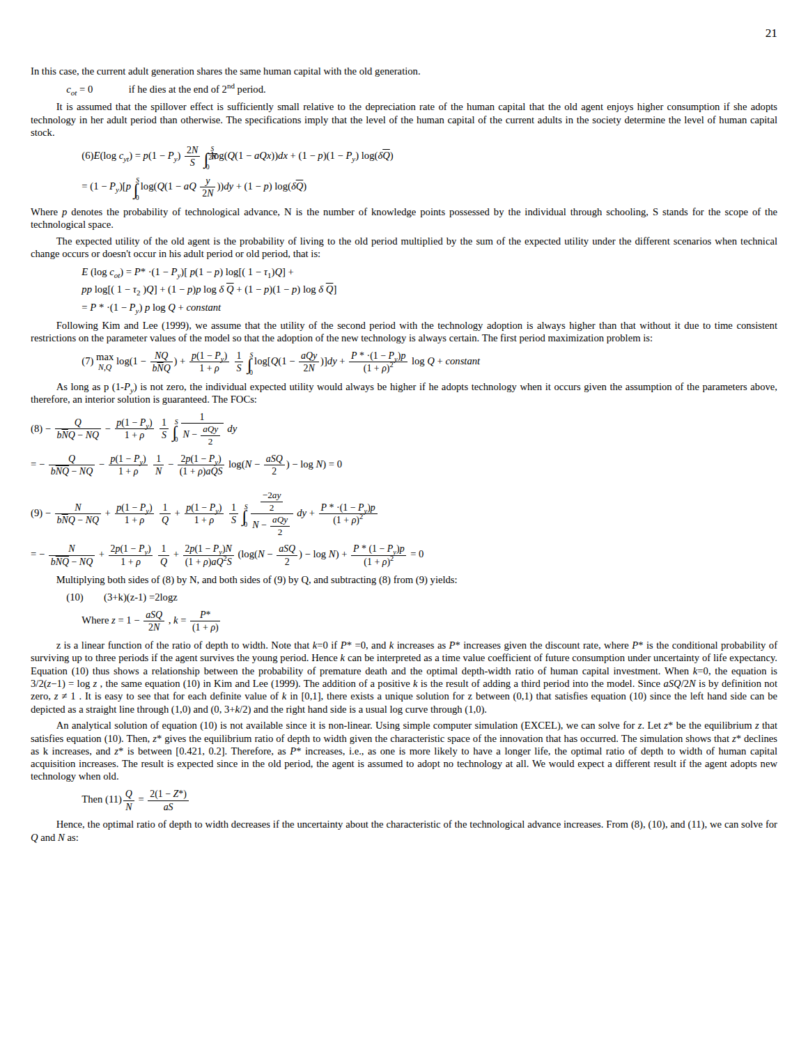21
In this case, the current adult generation shares the same human capital with the old generation.
cot = 0 if he dies at the end of 2nd period.
It is assumed that the spillover effect is sufficiently small relative to the depreciation rate of the human capital that the old agent enjoys higher consumption if she adopts technology in her adult period than otherwise. The specifications imply that the level of the human capital of the current adults in the society determine the level of human capital stock.
(6)E(log cyt) = p(1 − Py) 2N S ∫S 2N 0 log(Q(1 − aQx))dx + (1 − p)(1 − Py) log(δQ)
= (1 − Py)[p ∫S 0 log(Q(1 − aQ y 2N))dy + (1 − p) log(δQ)
Where p denotes the probability of technological advance, N is the number of knowledge points possessed by the individual through schooling, S stands for the scope of the technological space.
The expected utility of the old agent is the probability of living to the old period multiplied by the sum of the expected utility under the different scenarios when technical change occurs or doesn't occur in his adult period or old period, that is:
E (log cot) = P* ·(1 − Py)[ p(1 − p) log[( 1 − τ1)Q] +
pp log[( 1 − τ2 )Q] + (1 − p)p log δ Q + (1 − p)(1 − p) log δ Q]
= P * ·(1 − Py) p log Q + constant
Following Kim and Lee (1999), we assume that the utility of the second period with the technology adoption is always higher than that without it due to time consistent restrictions on the parameter values of the model so that the adoption of the new technology is always certain. The first period maximization problem is:
(7) max N,Q log(1 − NQ bNQ) + p(1 − Py) 1 + ρ 1 S ∫S 0 log[Q(1 − aQy 2N)]dy + P * ·(1 − Py)p(1 + ρ)2 log Q + constant
As long as p (1-Py) is not zero, the individual expected utility would always be higher if he adopts technology when it occurs given the assumption of the parameters above, therefore, an interior solution is guaranteed. The FOCs:
(8) − QbNQ − NQ − p(1 − Py) 1 + ρ 1 S ∫S 0 1 N − aQy 2 dy
= − QbNQ − NQ − p(1 − Py) 1 + ρ 1 N − 2p(1 − Py)(1 + ρ)aQS log(N − aSQ 2) − log N) = 0
(9) − NbNQ − NQ + p(1 − Py) 1 + ρ 1 Q + p(1 − Py) 1 + ρ 1 S ∫S 0 −2ay 2 N − aQy 2 dy + P * ·(1 − Py)p(1 + ρ)2
= − NbNQ − NQ + 2p(1 − Py) 1 + ρ 1 Q + 2p(1 − Py)N(1 + ρ)aQ2S (log(N − aSQ 2) − log N) + P * (1 − Py)p(1 + ρ)2 = 0
Multiplying both sides of (8) by N, and both sides of (9) by Q, and subtracting (8) from (9) yields:
(10) (3+k)(z-1) =2logz
Where z = 1 − aSQ 2N , k = P*(1 + ρ)
z is a linear function of the ratio of depth to width. Note that k=0 if P* =0, and k increases as P* increases given the discount rate, where P* is the conditional probability of surviving up to three periods if the agent survives the young period. Hence k can be interpreted as a time value coefficient of future consumption under uncertainty of life expectancy. Equation (10) thus shows a relationship between the probability of premature death and the optimal depth-width ratio of human capital investment. When k=0, the equation is 3/2(z−1) = log z , the same equation (10) in Kim and Lee (1999). The addition of a positive k is the result of adding a third period into the model. Since aSQ/2N is by definition not zero, z ≠ 1 . It is easy to see that for each definite value of k in [0,1], there exists a unique solution for z between (0,1) that satisfies equation (10) since the left hand side can be depicted as a straight line through (1,0) and (0, 3+k/2) and the right hand side is a usual log curve through (1,0).
An analytical solution of equation (10) is not available since it is non-linear. Using simple computer simulation (EXCEL), we can solve for z. Let z* be the equilibrium z that satisfies equation (10). Then, z* gives the equilibrium ratio of depth to width given the characteristic space of the innovation that has occurred. The simulation shows that z* declines as k increases, and z* is between [0.421, 0.2]. Therefore, as P* increases, i.e., as one is more likely to have a longer life, the optimal ratio of depth to width of human capital acquisition increases. The result is expected since in the old period, the agent is assumed to adopt no technology at all. We would expect a different result if the agent adopts new technology when old.
Then (11)QN = 2(1 − Z*) aS
Hence, the optimal ratio of depth to width decreases if the uncertainty about the characteristic of the technological advance increases. From (8), (10), and (11), we can solve for Q and N as: